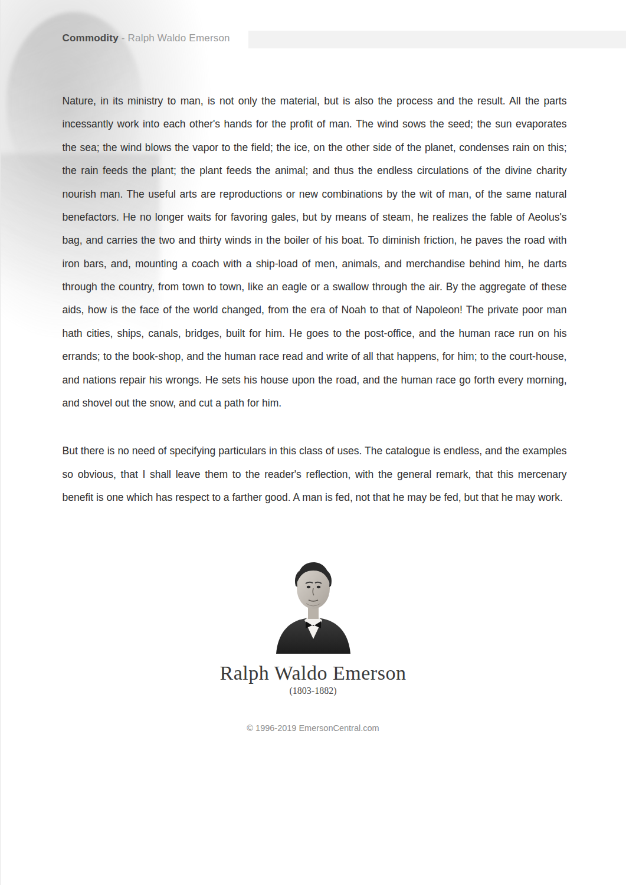Commodity - Ralph Waldo Emerson
Nature, in its ministry to man, is not only the material, but is also the process and the result. All the parts incessantly work into each other's hands for the profit of man. The wind sows the seed; the sun evaporates the sea; the wind blows the vapor to the field; the ice, on the other side of the planet, condenses rain on this; the rain feeds the plant; the plant feeds the animal; and thus the endless circulations of the divine charity nourish man. The useful arts are reproductions or new combinations by the wit of man, of the same natural benefactors. He no longer waits for favoring gales, but by means of steam, he realizes the fable of Aeolus's bag, and carries the two and thirty winds in the boiler of his boat. To diminish friction, he paves the road with iron bars, and, mounting a coach with a ship-load of men, animals, and merchandise behind him, he darts through the country, from town to town, like an eagle or a swallow through the air. By the aggregate of these aids, how is the face of the world changed, from the era of Noah to that of Napoleon! The private poor man hath cities, ships, canals, bridges, built for him. He goes to the post-office, and the human race run on his errands; to the book-shop, and the human race read and write of all that happens, for him; to the court-house, and nations repair his wrongs. He sets his house upon the road, and the human race go forth every morning, and shovel out the snow, and cut a path for him.
But there is no need of specifying particulars in this class of uses. The catalogue is endless, and the examples so obvious, that I shall leave them to the reader's reflection, with the general remark, that this mercenary benefit is one which has respect to a farther good. A man is fed, not that he may be fed, but that he may work.
Ralph Waldo Emerson
(1803-1882)
© 1996-2019 EmersonCentral.com